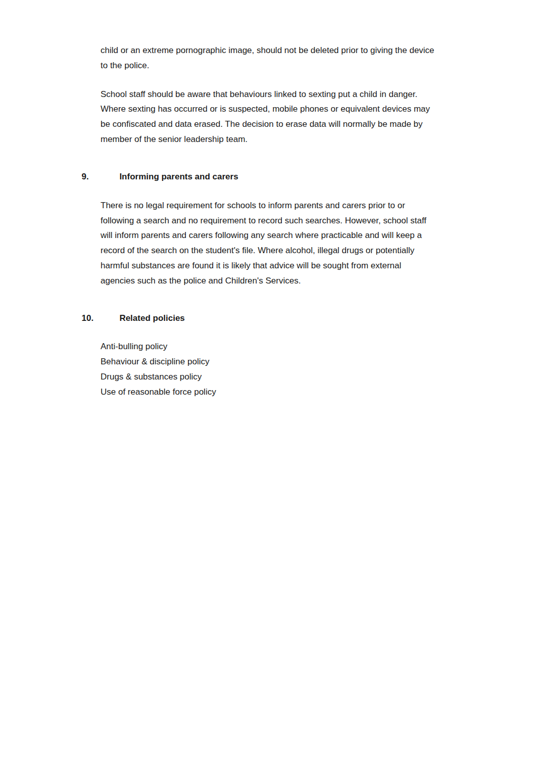child or an extreme pornographic image, should not be deleted prior to giving the device to the police.
School staff should be aware that behaviours linked to sexting put a child in danger. Where sexting has occurred or is suspected, mobile phones or equivalent devices may be confiscated and data erased. The decision to erase data will normally be made by member of the senior leadership team.
9. Informing parents and carers
There is no legal requirement for schools to inform parents and carers prior to or following a search and no requirement to record such searches. However, school staff will inform parents and carers following any search where practicable and will keep a record of the search on the student's file. Where alcohol, illegal drugs or potentially harmful substances are found it is likely that advice will be sought from external agencies such as the police and Children's Services.
10. Related policies
Anti-bulling policy
Behaviour & discipline policy
Drugs & substances policy
Use of reasonable force policy